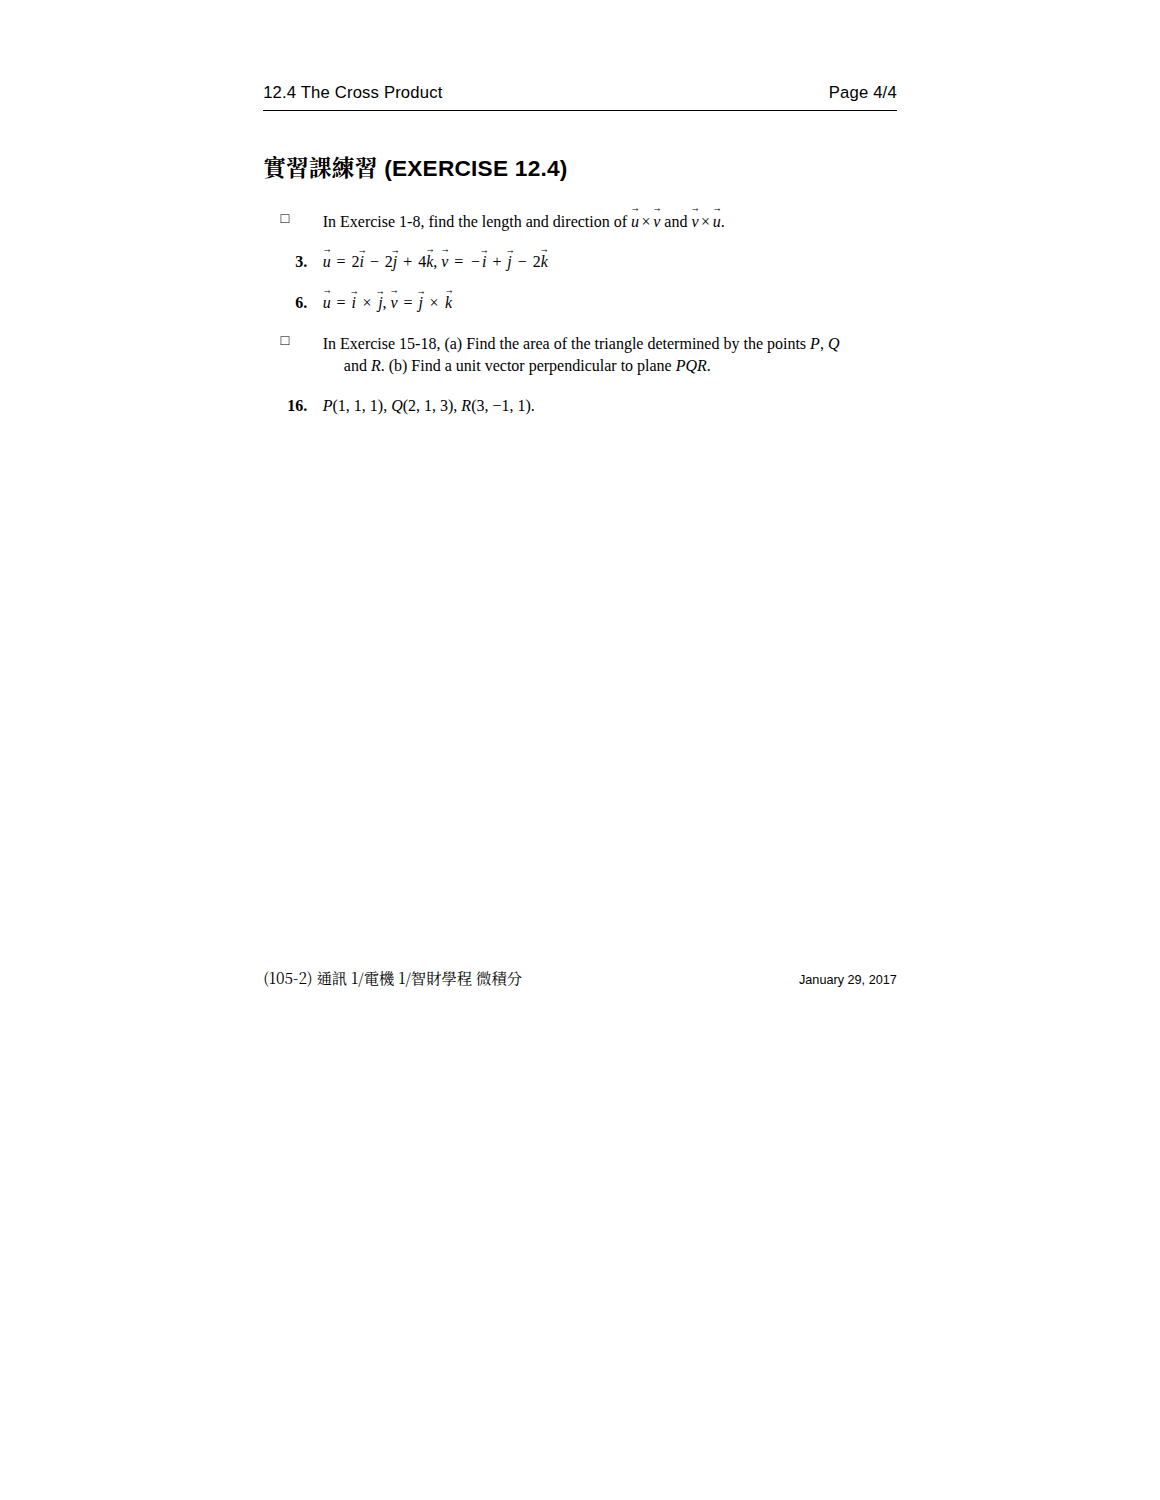12.4 The Cross Product Page 4/4
實習課練習 (EXERCISE 12.4)
□
In Exercise 1-8, find the length and direction of u×v and v×u.
3. u = 2i − 2j + 4k, v = −i + j − 2k
6. u = i × j, v = j × k
□
In Exercise 15-18, (a) Find the area of the triangle determined by the points P, Q
and R. (b) Find a unit vector perpendicular to plane PQR.
16. P(1, 1, 1), Q(2, 1, 3), R(3, −1, 1).
(105-2) 通訊 1/電機 1/智財學程 微積分 January 29, 2017